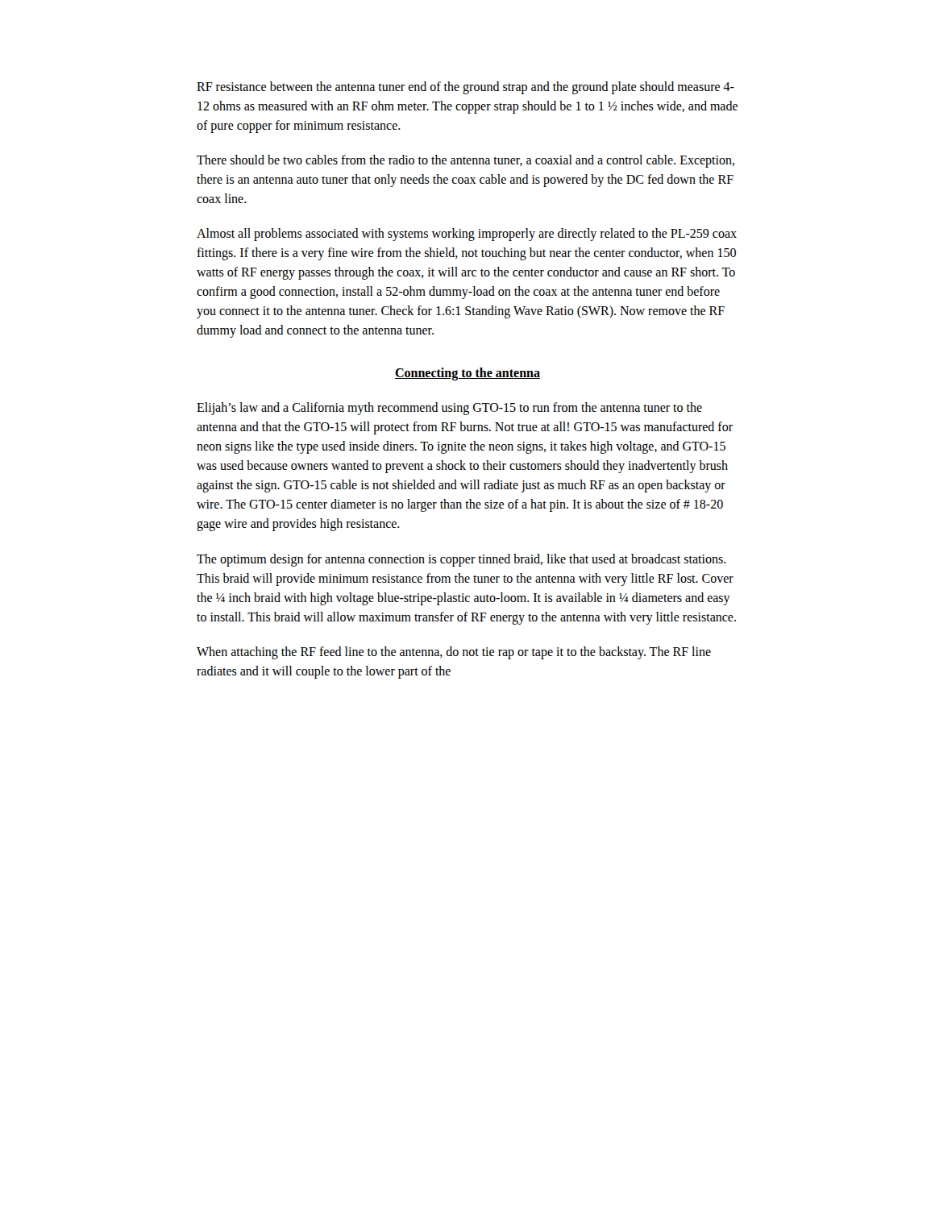RF resistance between the antenna tuner end of the ground strap and the ground plate should measure 4-12 ohms as measured with an RF ohm meter. The copper strap should be 1 to 1 ½ inches wide, and made of pure copper for minimum resistance.
There should be two cables from the radio to the antenna tuner, a coaxial and a control cable. Exception, there is an antenna auto tuner that only needs the coax cable and is powered by the DC fed down the RF coax line.
Almost all problems associated with systems working improperly are directly related to the PL-259 coax fittings. If there is a very fine wire from the shield, not touching but near the center conductor, when 150 watts of RF energy passes through the coax, it will arc to the center conductor and cause an RF short. To confirm a good connection, install a 52-ohm dummy-load on the coax at the antenna tuner end before you connect it to the antenna tuner. Check for 1.6:1 Standing Wave Ratio (SWR). Now remove the RF dummy load and connect to the antenna tuner.
Connecting to the antenna
Elijah’s law and a California myth recommend using GTO-15 to run from the antenna tuner to the antenna and that the GTO-15 will protect from RF burns. Not true at all! GTO-15 was manufactured for neon signs like the type used inside diners. To ignite the neon signs, it takes high voltage, and GTO-15 was used because owners wanted to prevent a shock to their customers should they inadvertently brush against the sign. GTO-15 cable is not shielded and will radiate just as much RF as an open backstay or wire. The GTO-15 center diameter is no larger than the size of a hat pin. It is about the size of # 18-20 gage wire and provides high resistance.
The optimum design for antenna connection is copper tinned braid, like that used at broadcast stations. This braid will provide minimum resistance from the tuner to the antenna with very little RF lost. Cover the ¼ inch braid with high voltage blue-stripe-plastic auto-loom. It is available in ¼ diameters and easy to install. This braid will allow maximum transfer of RF energy to the antenna with very little resistance.
When attaching the RF feed line to the antenna, do not tie rap or tape it to the backstay. The RF line radiates and it will couple to the lower part of the